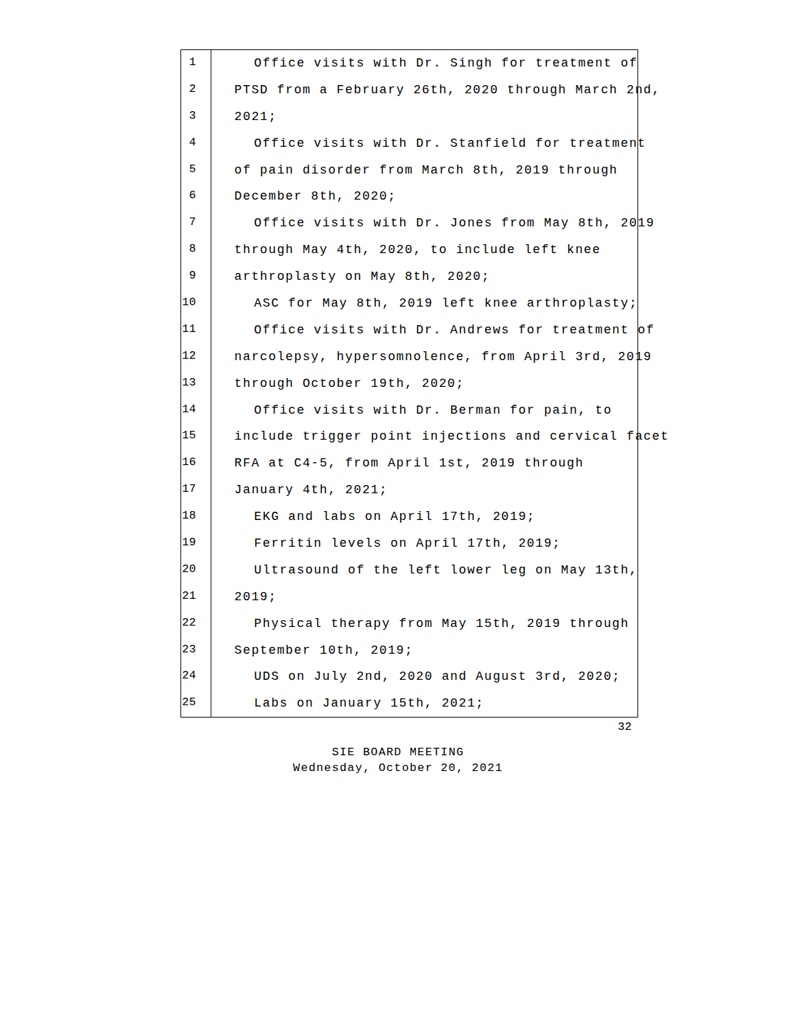| 1 | Office visits with Dr. Singh for treatment of |
| 2 | PTSD from a February 26th, 2020 through March 2nd, |
| 3 | 2021; |
| 4 | Office visits with Dr. Stanfield for treatment |
| 5 | of pain disorder from March 8th, 2019 through |
| 6 | December 8th, 2020; |
| 7 | Office visits with Dr. Jones from May 8th, 2019 |
| 8 | through May 4th, 2020, to include left knee |
| 9 | arthroplasty on May 8th, 2020; |
| 10 | ASC for May 8th, 2019 left knee arthroplasty; |
| 11 | Office visits with Dr. Andrews for treatment of |
| 12 | narcolepsy, hypersomnolence, from April 3rd, 2019 |
| 13 | through October 19th, 2020; |
| 14 | Office visits with Dr. Berman for pain, to |
| 15 | include trigger point injections and cervical facet |
| 16 | RFA at C4-5, from April 1st, 2019 through |
| 17 | January 4th, 2021; |
| 18 | EKG and labs on April 17th, 2019; |
| 19 | Ferritin levels on April 17th, 2019; |
| 20 | Ultrasound of the left lower leg on May 13th, |
| 21 | 2019; |
| 22 | Physical therapy from May 15th, 2019 through |
| 23 | September 10th, 2019; |
| 24 | UDS on July 2nd, 2020 and August 3rd, 2020; |
| 25 | Labs on January 15th, 2021; |
32
SIE BOARD MEETING
Wednesday, October 20, 2021